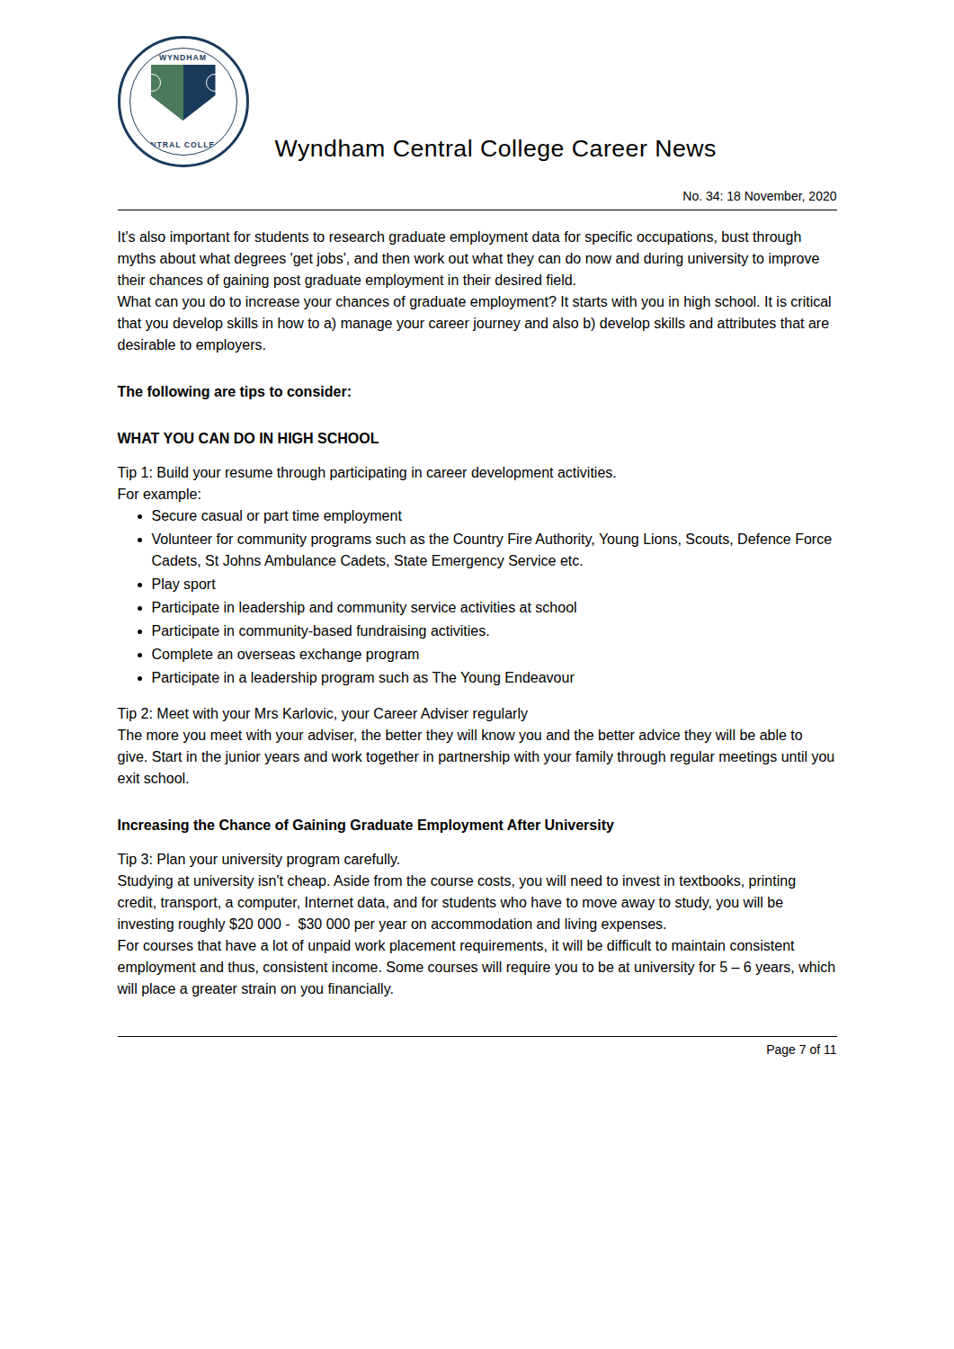WYNDHAM
CENTRAL COLLEGE
Wyndham Central College Career News
No. 34: 18 November, 2020
It's also important for students to research graduate employment data for specific occupations, bust through myths about what degrees 'get jobs', and then work out what they can do now and during university to improve their chances of gaining post graduate employment in their desired field.
What can you do to increase your chances of graduate employment? It starts with you in high school. It is critical that you develop skills in how to a) manage your career journey and also b) develop skills and attributes that are desirable to employers.
The following are tips to consider:
WHAT YOU CAN DO IN HIGH SCHOOL
Tip 1: Build your resume through participating in career development activities.
For example:
Secure casual or part time employment
Volunteer for community programs such as the Country Fire Authority, Young Lions, Scouts, Defence Force Cadets, St Johns Ambulance Cadets, State Emergency Service etc.
Play sport
Participate in leadership and community service activities at school
Participate in community-based fundraising activities.
Complete an overseas exchange program
Participate in a leadership program such as The Young Endeavour
Tip 2: Meet with your Mrs Karlovic, your Career Adviser regularly
The more you meet with your adviser, the better they will know you and the better advice they will be able to give. Start in the junior years and work together in partnership with your family through regular meetings until you exit school.
Increasing the Chance of Gaining Graduate Employment After University
Tip 3: Plan your university program carefully.
Studying at university isn't cheap. Aside from the course costs, you will need to invest in textbooks, printing credit, transport, a computer, Internet data, and for students who have to move away to study, you will be investing roughly $20 000 - $30 000 per year on accommodation and living expenses.
For courses that have a lot of unpaid work placement requirements, it will be difficult to maintain consistent employment and thus, consistent income. Some courses will require you to be at university for 5 – 6 years, which will place a greater strain on you financially.
Page 7 of 11